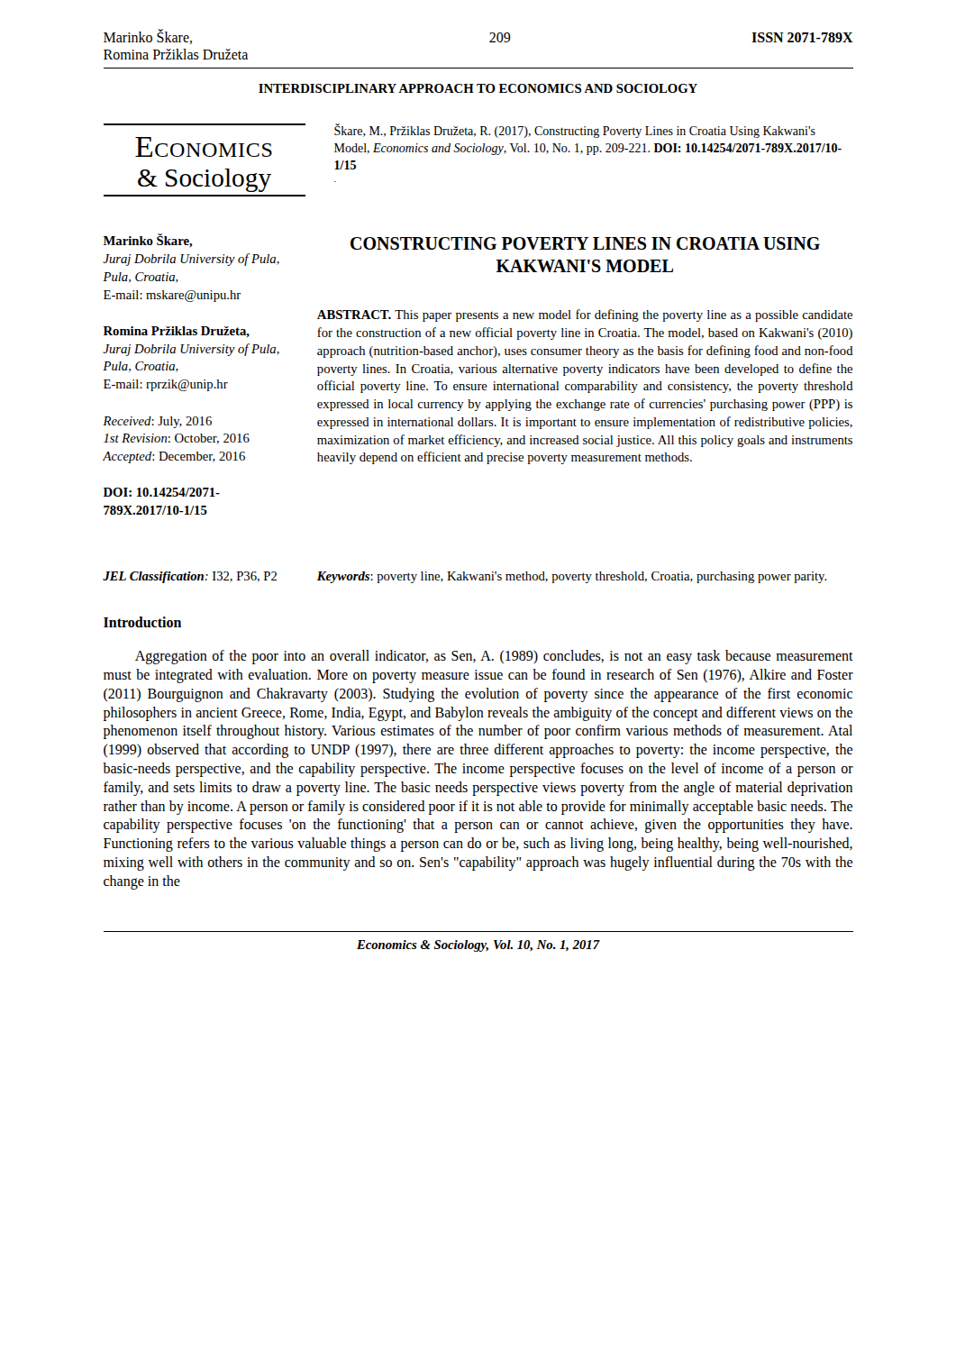Marinko Škare,
Romina Pržiklas Družeta
209
ISSN 2071-789X
INTERDISCIPLINARY APPROACH TO ECONOMICS AND SOCIOLOGY
Economics & Sociology
Škare, M., Pržiklas Družeta, R. (2017), Constructing Poverty Lines in Croatia Using Kakwani's Model, Economics and Sociology, Vol. 10, No. 1, pp. 209-221. DOI: 10.14254/2071-789X.2017/10-1/15
.
Marinko Škare,
Juraj Dobrila University of Pula,
Pula, Croatia,
E-mail: mskare@unipu.hr
Romina Pržiklas Družeta,
Juraj Dobrila University of Pula,
Pula, Croatia,
E-mail: rprzik@unip.hr
Received: July, 2016
1st Revision: October, 2016
Accepted: December, 2016
DOI: 10.14254/2071-789X.2017/10-1/15
Constructing Poverty Lines in Croatia Using Kakwani's Model
ABSTRACT. This paper presents a new model for defining the poverty line as a possible candidate for the construction of a new official poverty line in Croatia. The model, based on Kakwani's (2010) approach (nutrition-based anchor), uses consumer theory as the basis for defining food and non-food poverty lines. In Croatia, various alternative poverty indicators have been developed to define the official poverty line. To ensure international comparability and consistency, the poverty threshold expressed in local currency by applying the exchange rate of currencies' purchasing power (PPP) is expressed in international dollars. It is important to ensure implementation of redistributive policies, maximization of market efficiency, and increased social justice. All this policy goals and instruments heavily depend on efficient and precise poverty measurement methods.
JEL Classification: I32, P36, P2
Keywords: poverty line, Kakwani's method, poverty threshold, Croatia, purchasing power parity.
Introduction
Aggregation of the poor into an overall indicator, as Sen, A. (1989) concludes, is not an easy task because measurement must be integrated with evaluation. More on poverty measure issue can be found in research of Sen (1976), Alkire and Foster (2011) Bourguignon and Chakravarty (2003). Studying the evolution of poverty since the appearance of the first economic philosophers in ancient Greece, Rome, India, Egypt, and Babylon reveals the ambiguity of the concept and different views on the phenomenon itself throughout history. Various estimates of the number of poor confirm various methods of measurement. Atal (1999) observed that according to UNDP (1997), there are three different approaches to poverty: the income perspective, the basic-needs perspective, and the capability perspective. The income perspective focuses on the level of income of a person or family, and sets limits to draw a poverty line. The basic needs perspective views poverty from the angle of material deprivation rather than by income. A person or family is considered poor if it is not able to provide for minimally acceptable basic needs. The capability perspective focuses 'on the functioning' that a person can or cannot achieve, given the opportunities they have. Functioning refers to the various valuable things a person can do or be, such as living long, being healthy, being well-nourished, mixing well with others in the community and so on. Sen's "capability" approach was hugely influential during the 70s with the change in the
Economics & Sociology, Vol. 10, No. 1, 2017